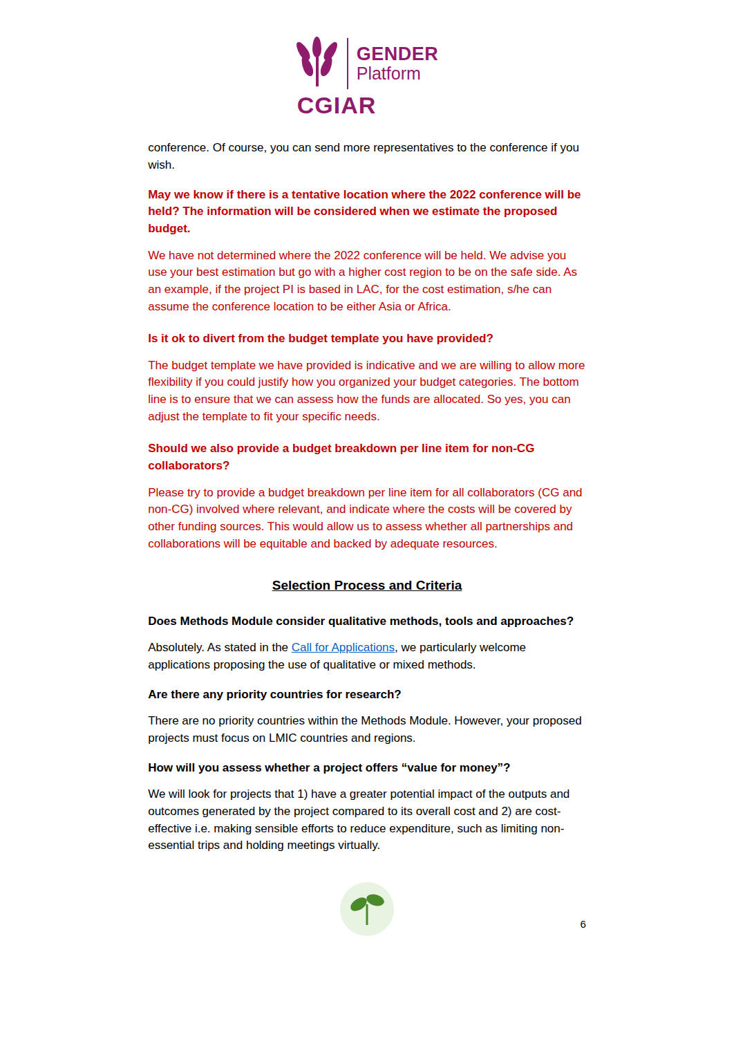| | | GENDER Platform |
| CGIAR |
conference. Of course, you can send more representatives to the conference if you wish.
May we know if there is a tentative location where the 2022 conference will be held? The information will be considered when we estimate the proposed budget.
We have not determined where the 2022 conference will be held. We advise you use your best estimation but go with a higher cost region to be on the safe side. As an example, if the project PI is based in LAC, for the cost estimation, s/he can assume the conference location to be either Asia or Africa.
Is it ok to divert from the budget template you have provided?
The budget template we have provided is indicative and we are willing to allow more flexibility if you could justify how you organized your budget categories. The bottom line is to ensure that we can assess how the funds are allocated. So yes, you can adjust the template to fit your specific needs.
Should we also provide a budget breakdown per line item for non-CG collaborators?
Please try to provide a budget breakdown per line item for all collaborators (CG and non-CG) involved where relevant, and indicate where the costs will be covered by other funding sources. This would allow us to assess whether all partnerships and collaborations will be equitable and backed by adequate resources.
Selection Process and Criteria
Does Methods Module consider qualitative methods, tools and approaches?
Absolutely. As stated in the Call for Applications, we particularly welcome applications proposing the use of qualitative or mixed methods.
Are there any priority countries for research?
There are no priority countries within the Methods Module. However, your proposed projects must focus on LMIC countries and regions.
How will you assess whether a project offers “value for money”?
We will look for projects that 1) have a greater potential impact of the outputs and outcomes generated by the project compared to its overall cost and 2) are cost-effective i.e. making sensible efforts to reduce expenditure, such as limiting non-essential trips and holding meetings virtually.
6